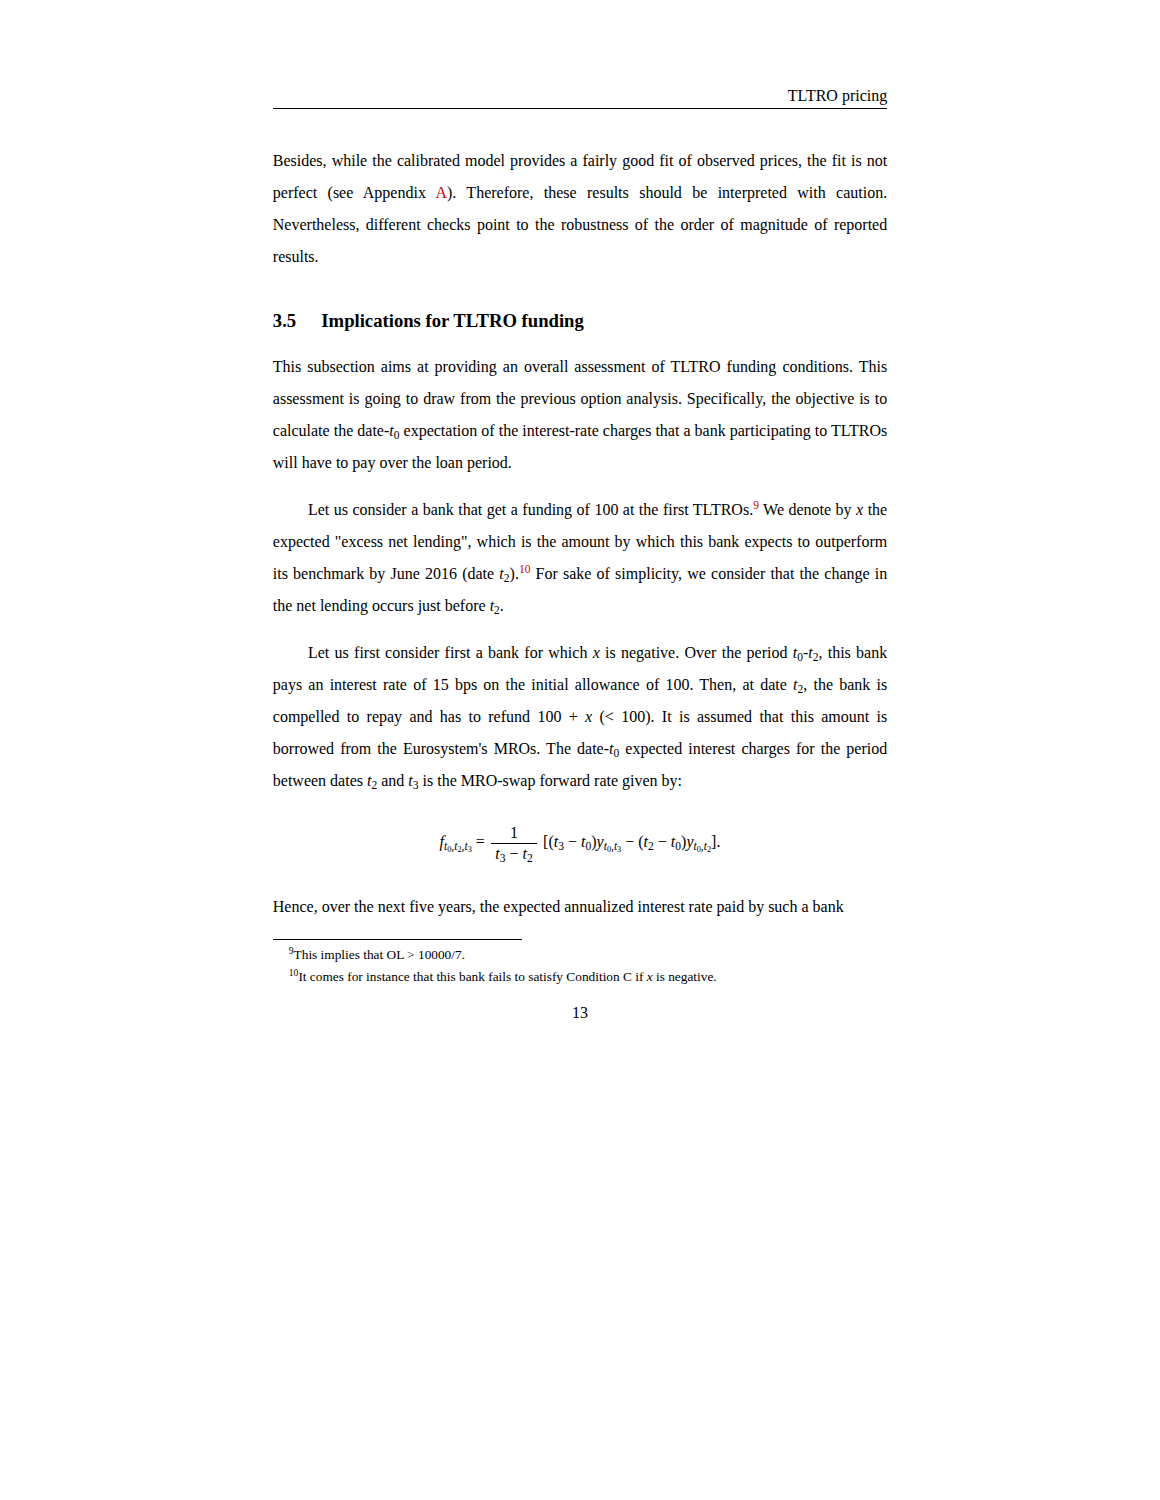TLTRO pricing
Besides, while the calibrated model provides a fairly good fit of observed prices, the fit is not perfect (see Appendix A). Therefore, these results should be interpreted with caution. Nevertheless, different checks point to the robustness of the order of magnitude of reported results.
3.5 Implications for TLTRO funding
This subsection aims at providing an overall assessment of TLTRO funding conditions. This assessment is going to draw from the previous option analysis. Specifically, the objective is to calculate the date-t0 expectation of the interest-rate charges that a bank participating to TLTROs will have to pay over the loan period.
Let us consider a bank that get a funding of 100 at the first TLTROs.9 We denote by x the expected "excess net lending", which is the amount by which this bank expects to outperform its benchmark by June 2016 (date t2).10 For sake of simplicity, we consider that the change in the net lending occurs just before t2.
Let us first consider first a bank for which x is negative. Over the period t0-t2, this bank pays an interest rate of 15 bps on the initial allowance of 100. Then, at date t2, the bank is compelled to repay and has to refund 100 + x (< 100). It is assumed that this amount is borrowed from the Eurosystem's MROs. The date-t0 expected interest charges for the period between dates t2 and t3 is the MRO-swap forward rate given by:
ft0,t2,t3 = 1 t3 − t2 [(t3 − t0)yt0,t3 − (t2 − t0)yt0,t2].
Hence, over the next five years, the expected annualized interest rate paid by such a bank
9This implies that OL > 10000/7.
10It comes for instance that this bank fails to satisfy Condition C if x is negative.
13